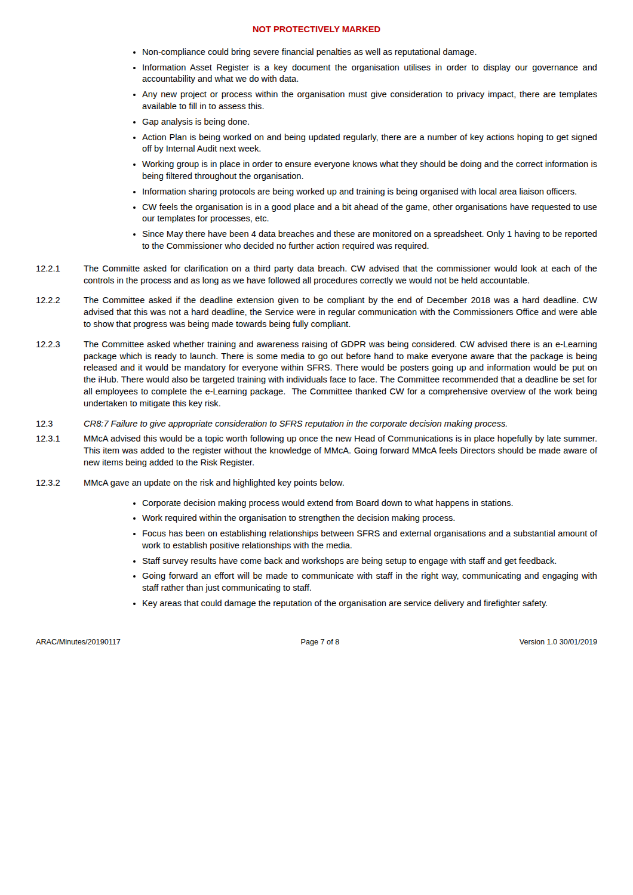NOT PROTECTIVELY MARKED
Non-compliance could bring severe financial penalties as well as reputational damage.
Information Asset Register is a key document the organisation utilises in order to display our governance and accountability and what we do with data.
Any new project or process within the organisation must give consideration to privacy impact, there are templates available to fill in to assess this.
Gap analysis is being done.
Action Plan is being worked on and being updated regularly, there are a number of key actions hoping to get signed off by Internal Audit next week.
Working group is in place in order to ensure everyone knows what they should be doing and the correct information is being filtered throughout the organisation.
Information sharing protocols are being worked up and training is being organised with local area liaison officers.
CW feels the organisation is in a good place and a bit ahead of the game, other organisations have requested to use our templates for processes, etc.
Since May there have been 4 data breaches and these are monitored on a spreadsheet. Only 1 having to be reported to the Commissioner who decided no further action required was required.
12.2.1
The Committe asked for clarification on a third party data breach. CW advised that the commissioner would look at each of the controls in the process and as long as we have followed all procedures correctly we would not be held accountable.
12.2.2
The Committee asked if the deadline extension given to be compliant by the end of December 2018 was a hard deadline. CW advised that this was not a hard deadline, the Service were in regular communication with the Commissioners Office and were able to show that progress was being made towards being fully compliant.
12.2.3
The Committee asked whether training and awareness raising of GDPR was being considered. CW advised there is an e-Learning package which is ready to launch. There is some media to go out before hand to make everyone aware that the package is being released and it would be mandatory for everyone within SFRS. There would be posters going up and information would be put on the iHub. There would also be targeted training with individuals face to face. The Committee recommended that a deadline be set for all employees to complete the e-Learning package. The Committee thanked CW for a comprehensive overview of the work being undertaken to mitigate this key risk.
12.3
CR8:7 Failure to give appropriate consideration to SFRS reputation in the corporate decision making process.
12.3.1
MMcA advised this would be a topic worth following up once the new Head of Communications is in place hopefully by late summer. This item was added to the register without the knowledge of MMcA. Going forward MMcA feels Directors should be made aware of new items being added to the Risk Register.
12.3.2
MMcA gave an update on the risk and highlighted key points below.
Corporate decision making process would extend from Board down to what happens in stations.
Work required within the organisation to strengthen the decision making process.
Focus has been on establishing relationships between SFRS and external organisations and a substantial amount of work to establish positive relationships with the media.
Staff survey results have come back and workshops are being setup to engage with staff and get feedback.
Going forward an effort will be made to communicate with staff in the right way, communicating and engaging with staff rather than just communicating to staff.
Key areas that could damage the reputation of the organisation are service delivery and firefighter safety.
ARAC/Minutes/20190117
Page 7 of 8
Version 1.0 30/01/2019